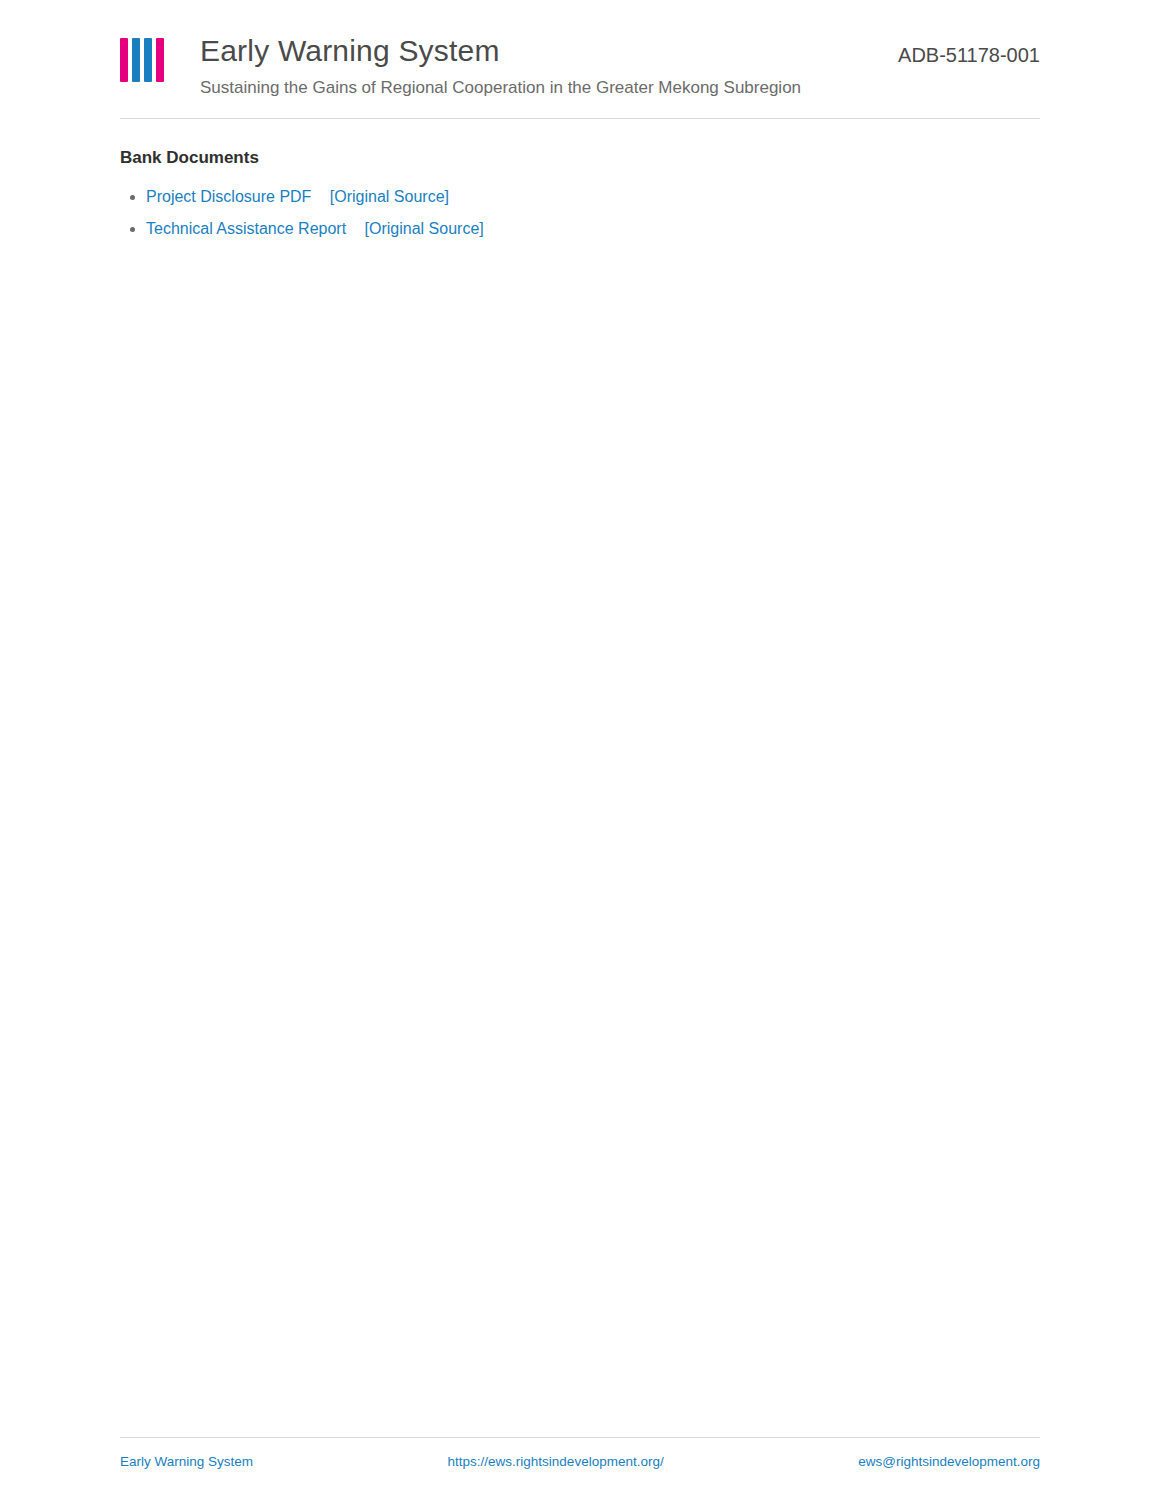Early Warning System
Sustaining the Gains of Regional Cooperation in the Greater Mekong Subregion
ADB-51178-001
Bank Documents
Project Disclosure PDF [Original Source]
Technical Assistance Report [Original Source]
Early Warning System
https://ews.rightsindevelopment.org/
ews@rightsindevelopment.org